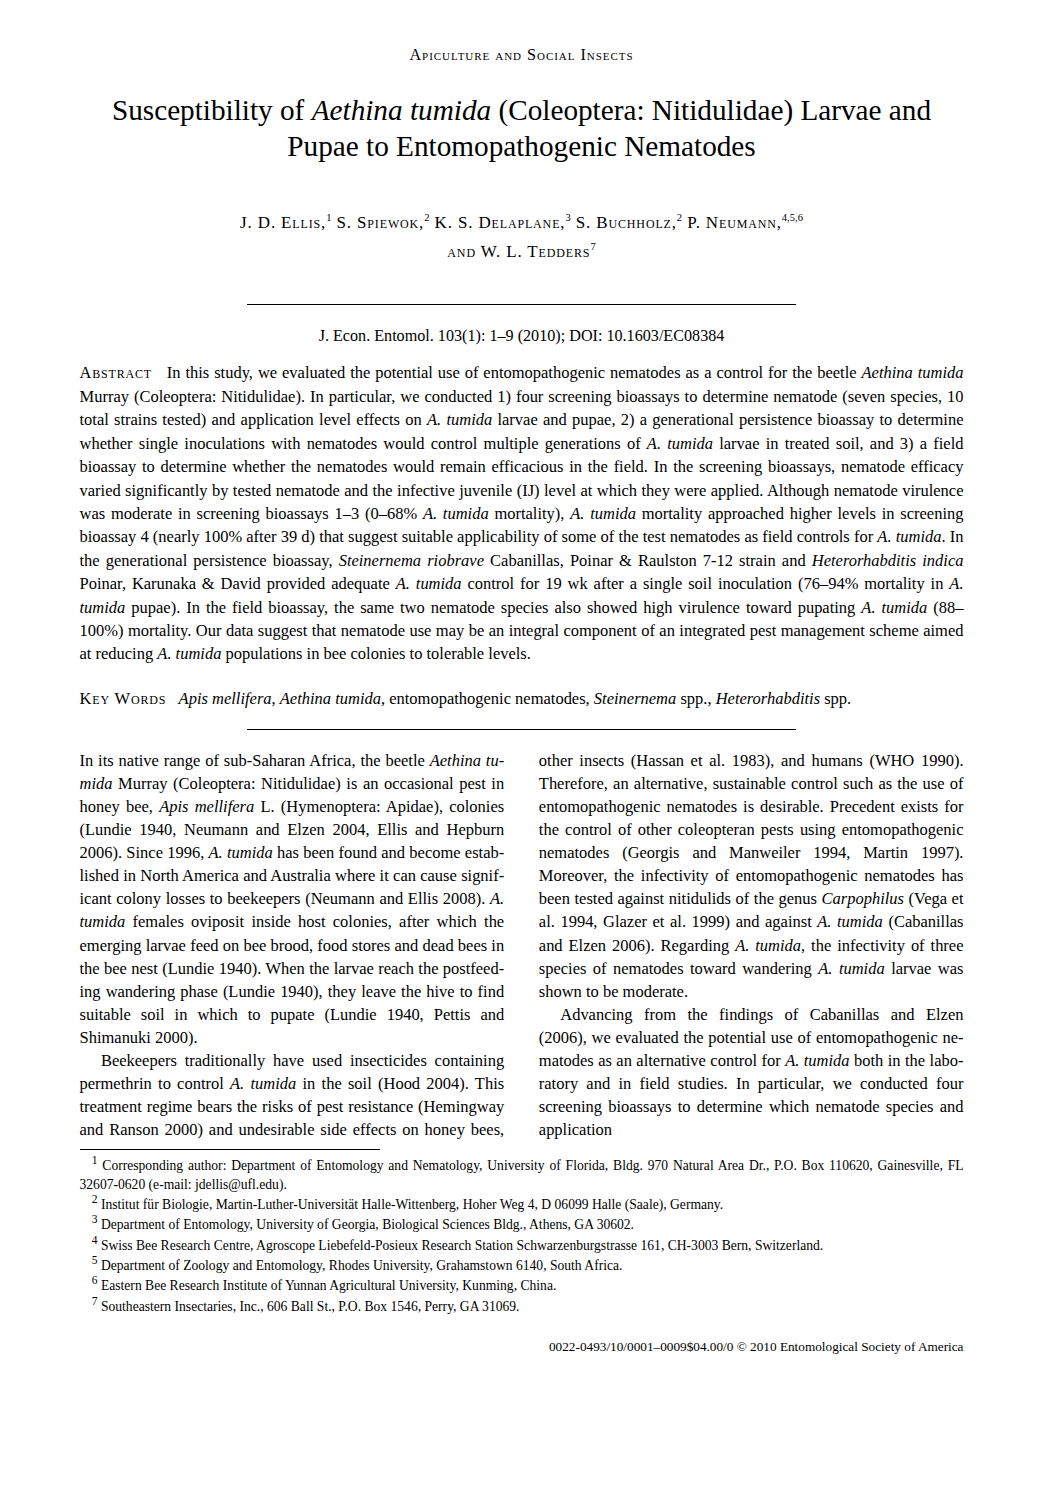Apiculture and Social Insects
Susceptibility of Aethina tumida (Coleoptera: Nitidulidae) Larvae and Pupae to Entomopathogenic Nematodes
J. D. Ellis,1 S. Spiewok,2 K. S. Delaplane,3 S. Buchholz,2 P. Neumann,4,5,6
and W. L. Tedders7
J. Econ. Entomol. 103(1): 1–9 (2010); DOI: 10.1603/EC08384
Abstract In this study, we evaluated the potential use of entomopathogenic nematodes as a control for the beetle Aethina tumida Murray (Coleoptera: Nitidulidae). In particular, we conducted 1) four screening bioassays to determine nematode (seven species, 10 total strains tested) and application level effects on A. tumida larvae and pupae, 2) a generational persistence bioassay to determine whether single inoculations with nematodes would control multiple generations of A. tumida larvae in treated soil, and 3) a field bioassay to determine whether the nematodes would remain efficacious in the field. In the screening bioassays, nematode efficacy varied significantly by tested nematode and the infective juvenile (IJ) level at which they were applied. Although nematode virulence was moderate in screening bioassays 1–3 (0–68% A. tumida mortality), A. tumida mortality approached higher levels in screening bioassay 4 (nearly 100% after 39 d) that suggest suitable applicability of some of the test nematodes as field controls for A. tumida. In the generational persistence bioassay, Steinernema riobrave Cabanillas, Poinar & Raulston 7-12 strain and Heterorhabditis indica Poinar, Karunaka & David provided adequate A. tumida control for 19 wk after a single soil inoculation (76–94% mortality in A. tumida pupae). In the field bioassay, the same two nematode species also showed high virulence toward pupating A. tumida (88–100%) mortality. Our data suggest that nematode use may be an integral component of an integrated pest management scheme aimed at reducing A. tumida populations in bee colonies to tolerable levels.
Key Words Apis mellifera, Aethina tumida, entomopathogenic nematodes, Steinernema spp., Heterorhabditis spp.
In its native range of sub-Saharan Africa, the beetle Aethina tumida Murray (Coleoptera: Nitidulidae) is an occasional pest in honey bee, Apis mellifera L. (Hymenoptera: Apidae), colonies (Lundie 1940, Neumann and Elzen 2004, Ellis and Hepburn 2006). Since 1996, A. tumida has been found and become established in North America and Australia where it can cause significant colony losses to beekeepers (Neumann and Ellis 2008). A. tumida females oviposit inside host colonies, after which the emerging larvae feed on bee brood, food stores and dead bees in the bee nest (Lundie 1940). When the larvae reach the postfeeding wandering phase (Lundie 1940), they leave the hive to find suitable soil in which to pupate (Lundie 1940, Pettis and Shimanuki 2000).
Beekeepers traditionally have used insecticides containing permethrin to control A. tumida in the soil (Hood 2004). This treatment regime bears the risks of pest resistance (Hemingway and Ranson 2000) and undesirable side effects on honey bees, other insects (Hassan et al. 1983), and humans (WHO 1990). Therefore, an alternative, sustainable control such as the use of entomopathogenic nematodes is desirable. Precedent exists for the control of other coleopteran pests using entomopathogenic nematodes (Georgis and Manweiler 1994, Martin 1997). Moreover, the infectivity of entomopathogenic nematodes has been tested against nitidulids of the genus Carpophilus (Vega et al. 1994, Glazer et al. 1999) and against A. tumida (Cabanillas and Elzen 2006). Regarding A. tumida, the infectivity of three species of nematodes toward wandering A. tumida larvae was shown to be moderate.
Advancing from the findings of Cabanillas and Elzen (2006), we evaluated the potential use of entomopathogenic nematodes as an alternative control for A. tumida both in the laboratory and in field studies. In particular, we conducted four screening bioassays to determine which nematode species and application
1 Corresponding author: Department of Entomology and Nematology, University of Florida, Bldg. 970 Natural Area Dr., P.O. Box 110620, Gainesville, FL 32607-0620 (e-mail: jdellis@ufl.edu).
2 Institut für Biologie, Martin-Luther-Universität Halle-Wittenberg, Hoher Weg 4, D 06099 Halle (Saale), Germany.
3 Department of Entomology, University of Georgia, Biological Sciences Bldg., Athens, GA 30602.
4 Swiss Bee Research Centre, Agroscope Liebefeld-Posieux Research Station Schwarzenburgstrasse 161, CH-3003 Bern, Switzerland.
5 Department of Zoology and Entomology, Rhodes University, Grahamstown 6140, South Africa.
6 Eastern Bee Research Institute of Yunnan Agricultural University, Kunming, China.
7 Southeastern Insectaries, Inc., 606 Ball St., P.O. Box 1546, Perry, GA 31069.
0022-0493/10/0001–0009$04.00/0 © 2010 Entomological Society of America